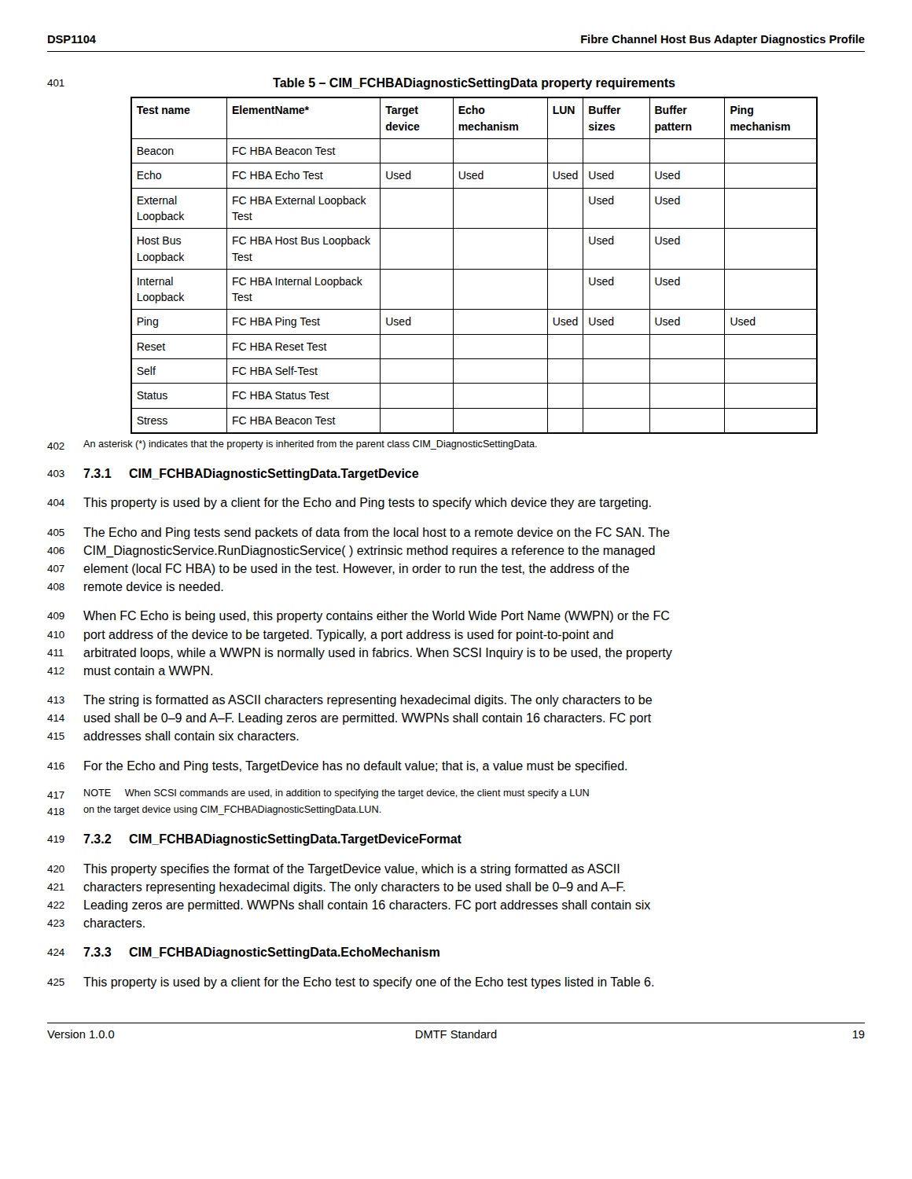DSP1104 Fibre Channel Host Bus Adapter Diagnostics Profile
401
Table 5 – CIM_FCHBADiagnosticSettingData property requirements
| Test name | ElementName* | Target device | Echo mechanism | LUN | Buffer sizes | Buffer pattern | Ping mechanism |
| --- | --- | --- | --- | --- | --- | --- | --- |
| Beacon | FC HBA Beacon Test | | | | | | |
| Echo | FC HBA Echo Test | Used | Used | Used | Used | Used | |
| External Loopback | FC HBA External Loopback Test | | | | Used | Used | |
| Host Bus Loopback | FC HBA Host Bus Loopback Test | | | | Used | Used | |
| Internal Loopback | FC HBA Internal Loopback Test | | | | Used | Used | |
| Ping | FC HBA Ping Test | Used | | Used | Used | Used | Used |
| Reset | FC HBA Reset Test | | | | | | |
| Self | FC HBA Self-Test | | | | | | |
| Status | FC HBA Status Test | | | | | | |
| Stress | FC HBA Beacon Test | | | | | | |
402
An asterisk (*) indicates that the property is inherited from the parent class CIM_DiagnosticSettingData.
403
7.3.1 CIM_FCHBADiagnosticSettingData.TargetDevice
404
This property is used by a client for the Echo and Ping tests to specify which device they are targeting.
405
The Echo and Ping tests send packets of data from the local host to a remote device on the FC SAN. The
406
CIM_DiagnosticService.RunDiagnosticService( ) extrinsic method requires a reference to the managed
407
element (local FC HBA) to be used in the test. However, in order to run the test, the address of the
408
remote device is needed.
409
When FC Echo is being used, this property contains either the World Wide Port Name (WWPN) or the FC
410
port address of the device to be targeted. Typically, a port address is used for point-to-point and
411
arbitrated loops, while a WWPN is normally used in fabrics. When SCSI Inquiry is to be used, the property
412
must contain a WWPN.
413
The string is formatted as ASCII characters representing hexadecimal digits. The only characters to be
414
used shall be 0–9 and A–F. Leading zeros are permitted. WWPNs shall contain 16 characters. FC port
415
addresses shall contain six characters.
416
For the Echo and Ping tests, TargetDevice has no default value; that is, a value must be specified.
417
NOTE When SCSI commands are used, in addition to specifying the target device, the client must specify a LUN
418
on the target device using CIM_FCHBADiagnosticSettingData.LUN.
419
7.3.2 CIM_FCHBADiagnosticSettingData.TargetDeviceFormat
420
This property specifies the format of the TargetDevice value, which is a string formatted as ASCII
421
characters representing hexadecimal digits. The only characters to be used shall be 0–9 and A–F.
422
Leading zeros are permitted. WWPNs shall contain 16 characters. FC port addresses shall contain six
423
characters.
424
7.3.3 CIM_FCHBADiagnosticSettingData.EchoMechanism
425
This property is used by a client for the Echo test to specify one of the Echo test types listed in Table 6.
Version 1.0.0
DMTF Standard
19